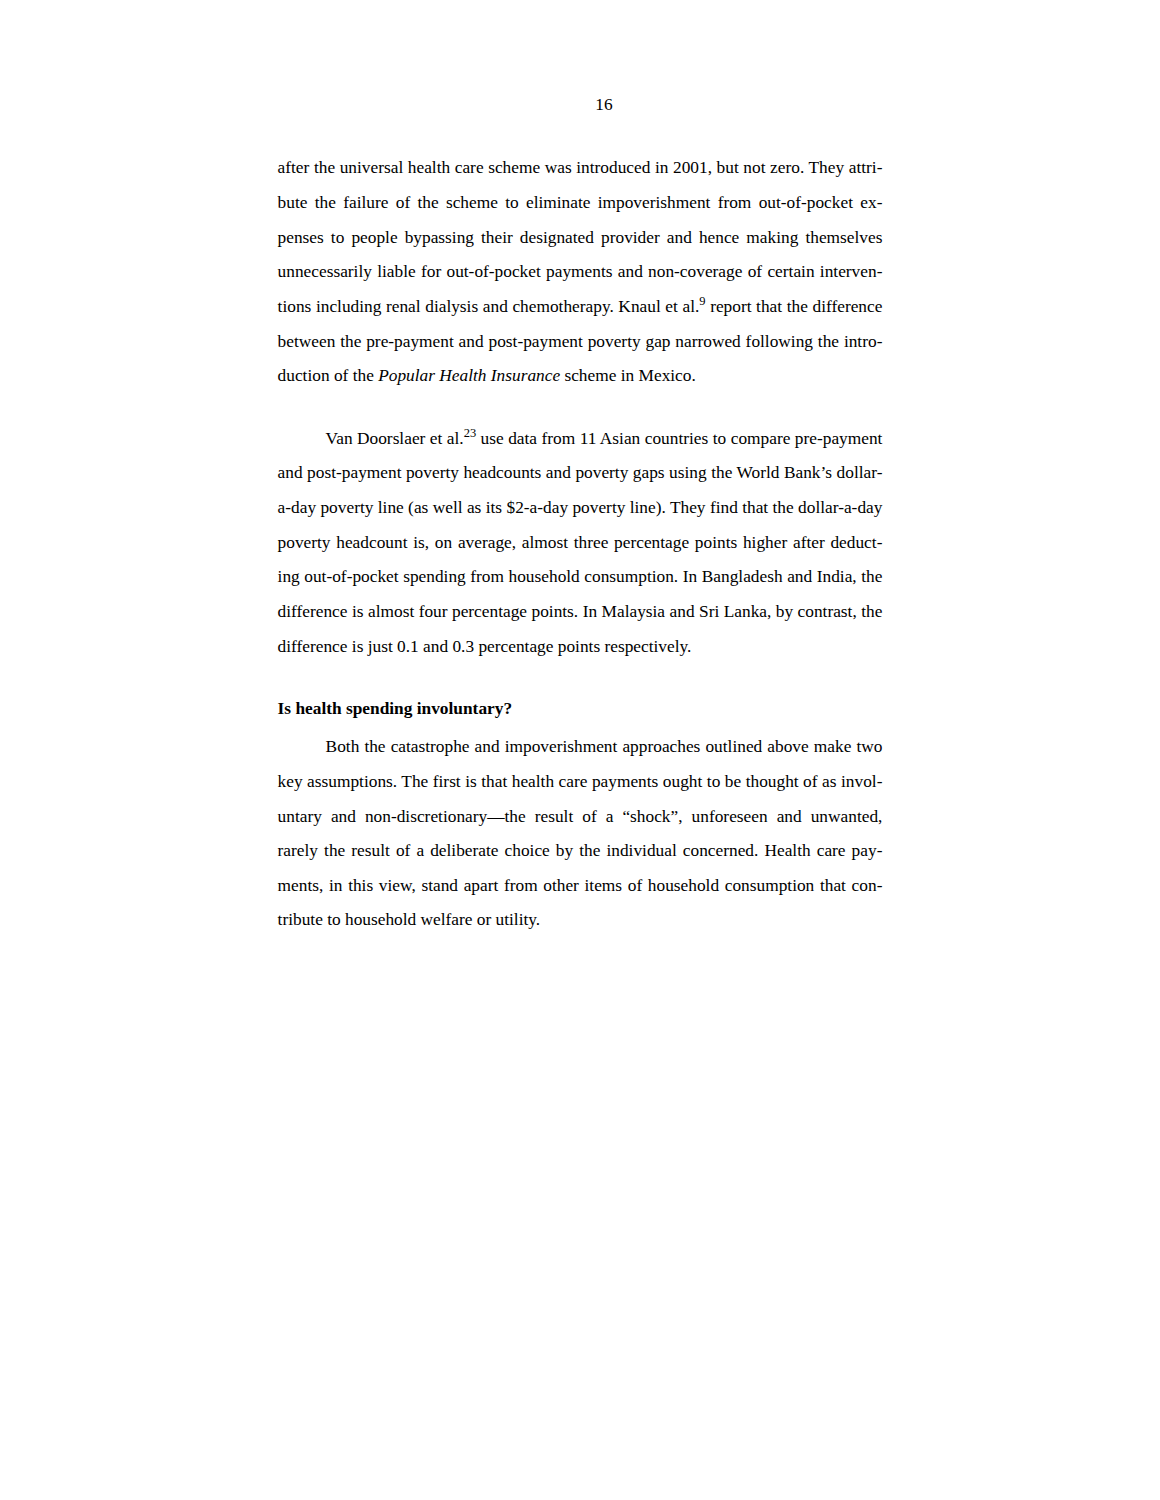16
after the universal health care scheme was introduced in 2001, but not zero. They attribute the failure of the scheme to eliminate impoverishment from out-of-pocket expenses to people bypassing their designated provider and hence making themselves unnecessarily liable for out-of-pocket payments and non-coverage of certain interventions including renal dialysis and chemotherapy. Knaul et al.9 report that the difference between the pre-payment and post-payment poverty gap narrowed following the introduction of the Popular Health Insurance scheme in Mexico.
Van Doorslaer et al.23 use data from 11 Asian countries to compare pre-payment and post-payment poverty headcounts and poverty gaps using the World Bank’s dollar-a-day poverty line (as well as its $2-a-day poverty line). They find that the dollar-a-day poverty headcount is, on average, almost three percentage points higher after deducting out-of-pocket spending from household consumption. In Bangladesh and India, the difference is almost four percentage points. In Malaysia and Sri Lanka, by contrast, the difference is just 0.1 and 0.3 percentage points respectively.
Is health spending involuntary?
Both the catastrophe and impoverishment approaches outlined above make two key assumptions. The first is that health care payments ought to be thought of as involuntary and non-discretionary—the result of a “shock”, unforeseen and unwanted, rarely the result of a deliberate choice by the individual concerned. Health care payments, in this view, stand apart from other items of household consumption that contribute to household welfare or utility.